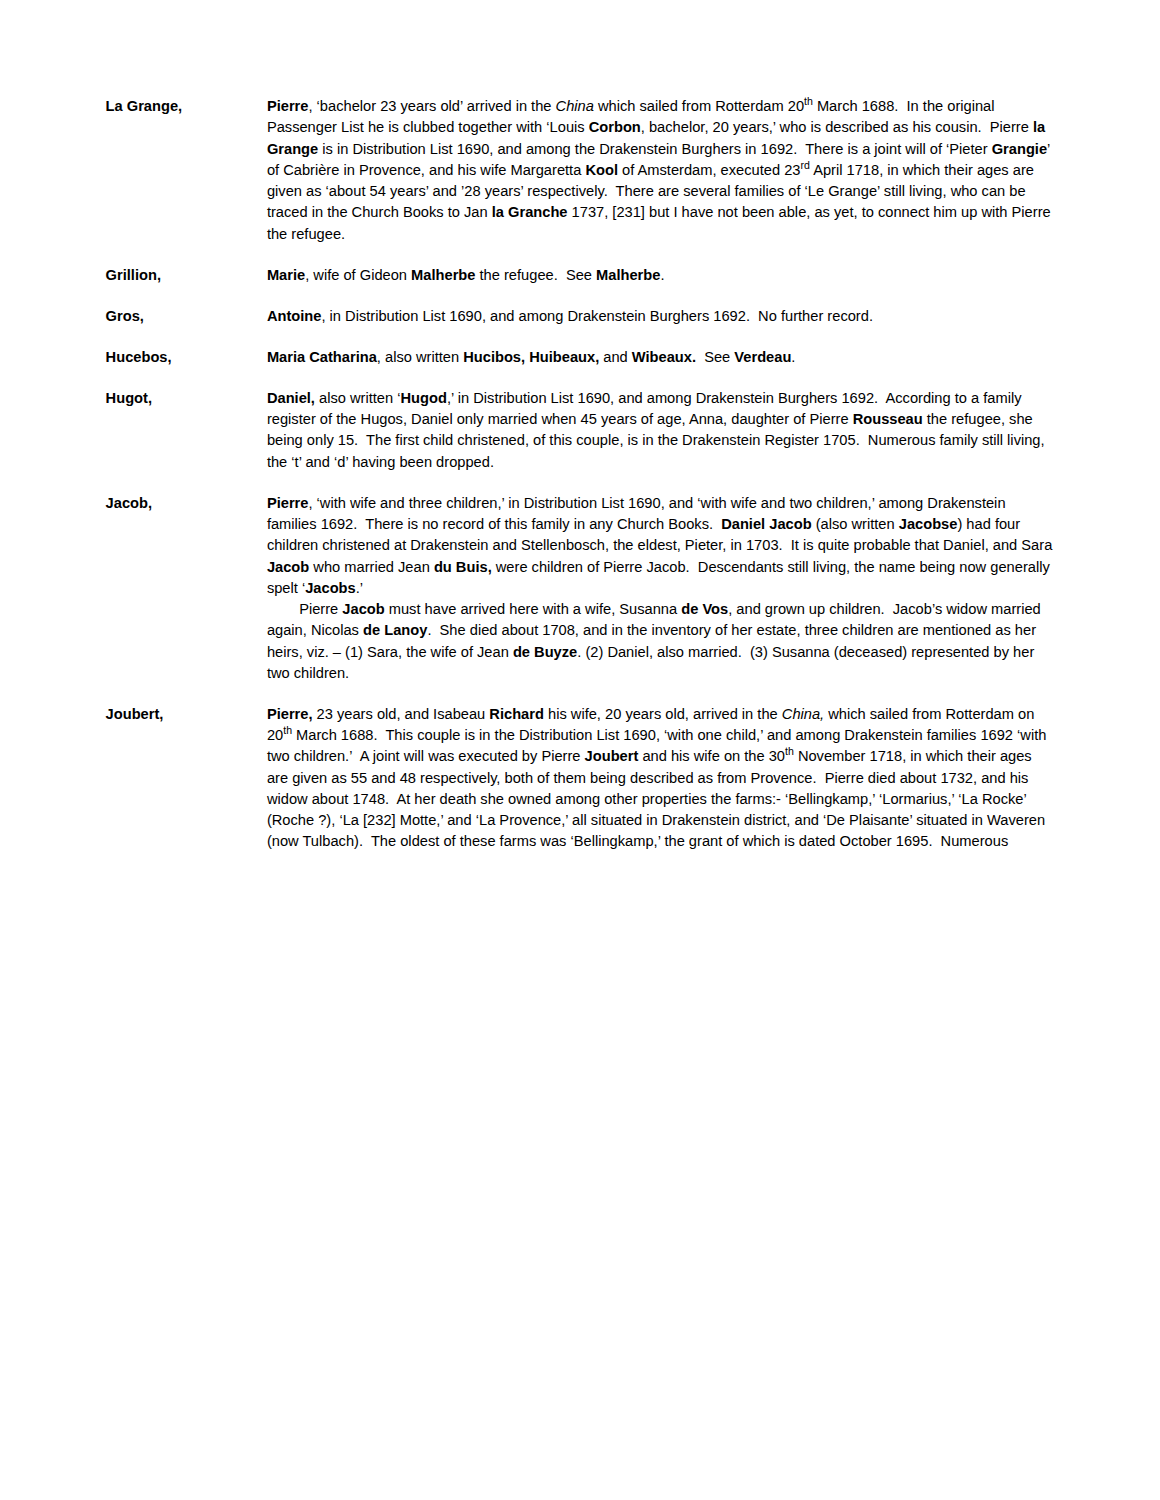| La Grange, | Pierre , ‘bachelor 23 years old’ arrived in the China which sailed from Rotterdam 20 th March 1688. In the original Passenger List he is clubbed together with ‘Louis Corbon , bachelor, 20 years,’ who is described as his cousin. Pierre la Grange is in Distribution List 1690, and among the Drakenstein Burghers in 1692. There is a joint will of ‘Pieter Grangie ’ of Cabrière in Provence, and his wife Margaretta Kool of Amsterdam, executed 23 rd April 1718, in which their ages are given as ‘about 54 years’ and ’28 years’ respectively. There are several families of ‘Le Grange’ still living, who can be traced in the Church Books to Jan la Granche 1737, [231] but I have not been able, as yet, to connect him up with Pierre the refugee. |
| Grillion, | Marie , wife of Gideon Malherbe the refugee. See Malherbe . |
| Gros, | Antoine , in Distribution List 1690, and among Drakenstein Burghers 1692. No further record. |
| Hucebos, | Maria Catharina , also written Hucibos, Huibeaux, and Wibeaux. See Verdeau . |
| Hugot, | Daniel, also written ‘ Hugod ,’ in Distribution List 1690, and among Drakenstein Burghers 1692. According to a family register of the Hugos, Daniel only married when 45 years of age, Anna, daughter of Pierre Rousseau the refugee, she being only 15. The first child christened, of this couple, is in the Drakenstein Register 1705. Numerous family still living, the ‘t’ and ‘d’ having been dropped. |
| Jacob, | Pierre , ‘with wife and three children,’ in Distribution List 1690, and ‘with wife and two children,’ among Drakenstein families 1692. There is no record of this family in any Church Books. Daniel Jacob (also written Jacobse ) had four children christened at Drakenstein and Stellenbosch, the eldest, Pieter, in 1703. It is quite probable that Daniel, and Sara Jacob who married Jean du Buis, were children of Pierre Jacob. Descendants still living, the name being now generally spelt ‘ Jacobs .’ Pierre Jacob must have arrived here with a wife, Susanna de Vos , and grown up children. Jacob’s widow married again, Nicolas de Lanoy . She died about 1708, and in the inventory of her estate, three children are mentioned as her heirs, viz. – (1) Sara, the wife of Jean de Buyze . (2) Daniel, also married. (3) Susanna (deceased) represented by her two children. |
| Joubert, | Pierre, 23 years old, and Isabeau Richard his wife, 20 years old, arrived in the China, which sailed from Rotterdam on 20 th March 1688. This couple is in the Distribution List 1690, ‘with one child,’ and among Drakenstein families 1692 ‘with two children.’ A joint will was executed by Pierre Joubert and his wife on the 30 th November 1718, in which their ages are given as 55 and 48 respectively, both of them being described as from Provence. Pierre died about 1732, and his widow about 1748. At her death she owned among other properties the farms:- ‘Bellingkamp,’ ‘Lormarius,’ ‘La Rocke’ (Roche ?), ‘La [232] Motte,’ and ‘La Provence,’ all situated in Drakenstein district, and ‘De Plaisante’ situated in Waveren (now Tulbach). The oldest of these farms was ‘Bellingkamp,’ the grant of which is dated October 1695. Numerous |